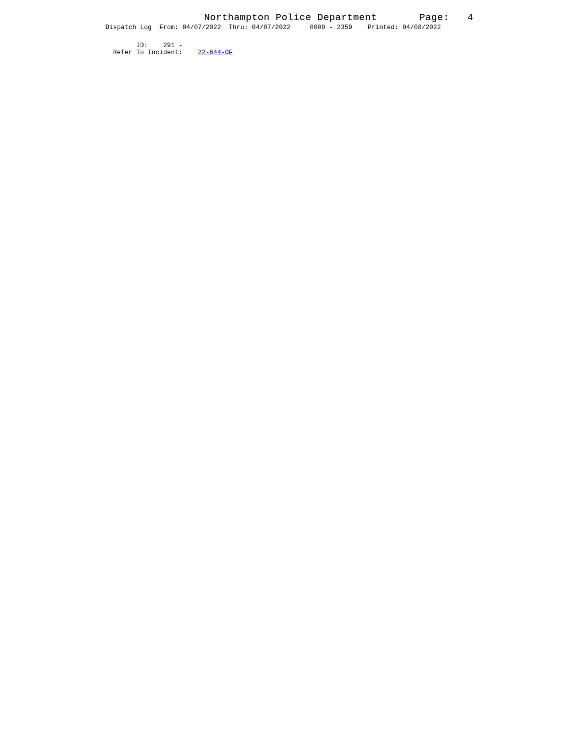Northampton Police Department Page: 4
Dispatch Log From: 04/07/2022 Thru: 04/07/2022 0000 - 2359 Printed: 04/08/2022
ID: 291 - Refer To Incident: 22-644-OF